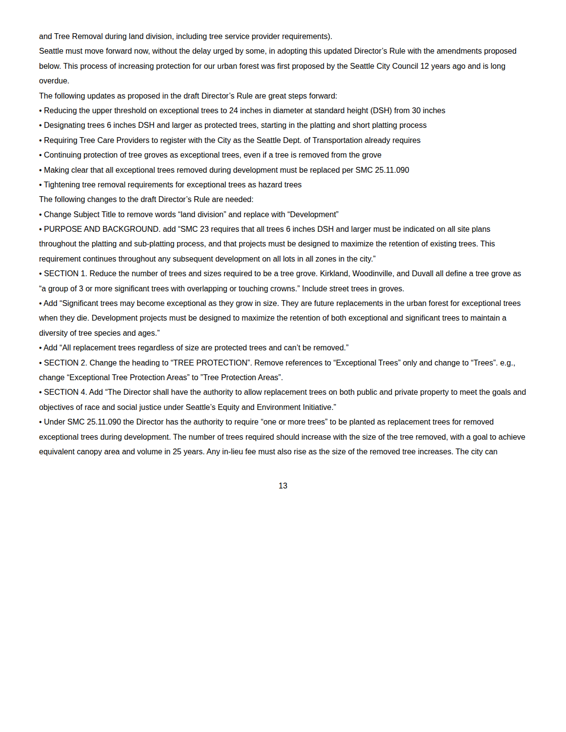and Tree Removal during land division, including tree service provider requirements).
Seattle must move forward now, without the delay urged by some, in adopting this updated Director’s Rule with the amendments proposed below. This process of increasing protection for our urban forest was first proposed by the Seattle City Council 12 years ago and is long overdue.
The following updates as proposed in the draft Director’s Rule are great steps forward:
• Reducing the upper threshold on exceptional trees to 24 inches in diameter at standard height (DSH) from 30 inches
• Designating trees 6 inches DSH and larger as protected trees, starting in the platting and short platting process
• Requiring Tree Care Providers to register with the City as the Seattle Dept. of Transportation already requires
• Continuing protection of tree groves as exceptional trees, even if a tree is removed from the grove
• Making clear that all exceptional trees removed during development must be replaced per SMC 25.11.090
• Tightening tree removal requirements for exceptional trees as hazard trees
The following changes to the draft Director’s Rule are needed:
• Change Subject Title to remove words “land division” and replace with “Development”
• PURPOSE AND BACKGROUND. add “SMC 23 requires that all trees 6 inches DSH and larger must be indicated on all site plans throughout the platting and sub-platting process, and that projects must be designed to maximize the retention of existing trees. This requirement continues throughout any subsequent development on all lots in all zones in the city.”
• SECTION 1. Reduce the number of trees and sizes required to be a tree grove. Kirkland, Woodinville, and Duvall all define a tree grove as “a group of 3 or more significant trees with overlapping or touching crowns.” Include street trees in groves.
• Add “Significant trees may become exceptional as they grow in size. They are future replacements in the urban forest for exceptional trees when they die. Development projects must be designed to maximize the retention of both exceptional and significant trees to maintain a diversity of tree species and ages.”
• Add “All replacement trees regardless of size are protected trees and can’t be removed.”
• SECTION 2. Change the heading to “TREE PROTECTION”. Remove references to “Exceptional Trees” only and change to “Trees”. e.g., change “Exceptional Tree Protection Areas” to ”Tree Protection Areas”.
• SECTION 4. Add “The Director shall have the authority to allow replacement trees on both public and private property to meet the goals and objectives of race and social justice under Seattle’s Equity and Environment Initiative.”
• Under SMC 25.11.090 the Director has the authority to require “one or more trees” to be planted as replacement trees for removed exceptional trees during development. The number of trees required should increase with the size of the tree removed, with a goal to achieve equivalent canopy area and volume in 25 years. Any in-lieu fee must also rise as the size of the removed tree increases. The city can
13